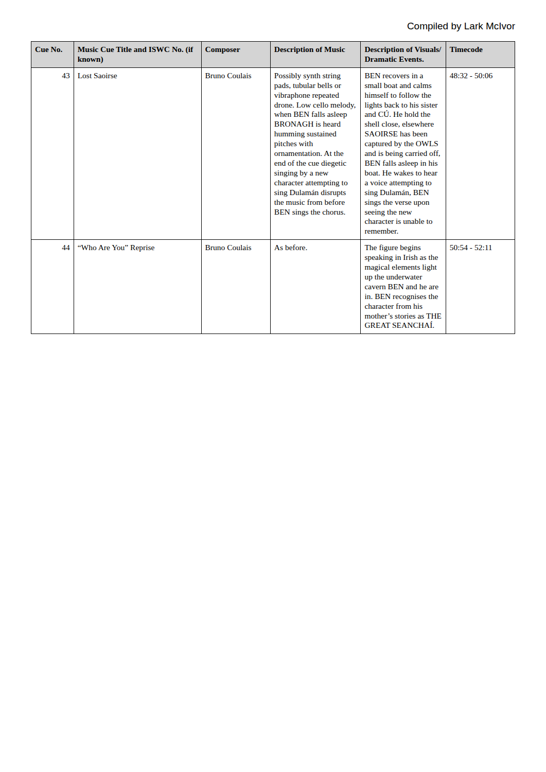Compiled by Lark McIvor
| Cue No. | Music Cue Title and ISWC No. (if known) | Composer | Description of Music | Description of Visuals/ Dramatic Events. | Timecode |
| --- | --- | --- | --- | --- | --- |
| 43 | Lost Saoirse | Bruno Coulais | Possibly synth string pads, tubular bells or vibraphone repeated drone. Low cello melody, when BEN falls asleep BRONAGH is heard humming sustained pitches with ornamentation. At the end of the cue diegetic singing by a new character attempting to sing Dulamán disrupts the music from before BEN sings the chorus. | BEN recovers in a small boat and calms himself to follow the lights back to his sister and CÚ. He hold the shell close, elsewhere SAOIRSE has been captured by the OWLS and is being carried off, BEN falls asleep in his boat. He wakes to hear a voice attempting to sing Dulamán, BEN sings the verse upon seeing the new character is unable to remember. | 48:32 - 50:06 |
| 44 | “Who Are You” Reprise | Bruno Coulais | As before. | The figure begins speaking in Irish as the magical elements light up the underwater cavern BEN and he are in. BEN recognises the character from his mother’s stories as THE GREAT SEANCHAÍ. | 50:54 - 52:11 |